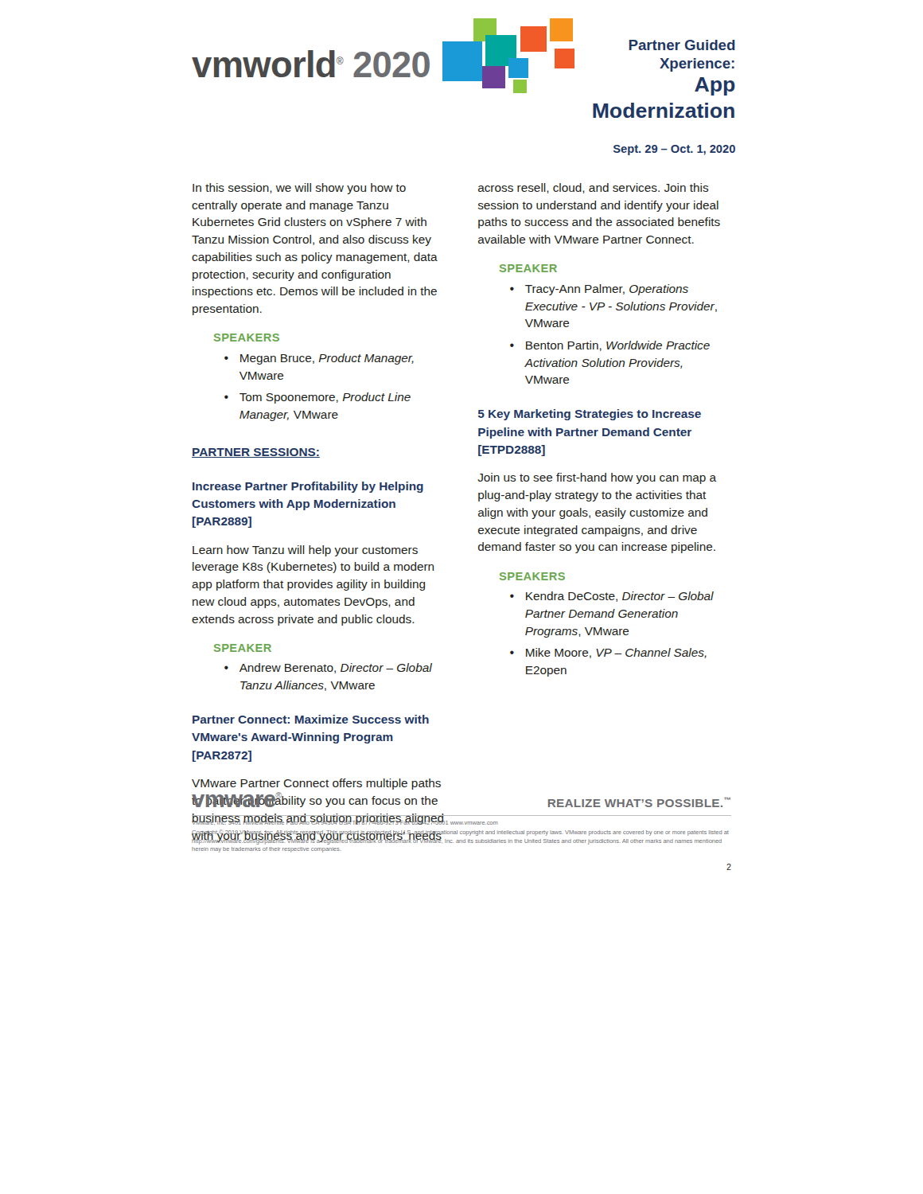vmworld® 2020
Partner Guided Xperience:
App Modernization
Sept. 29 – Oct. 1, 2020
In this session, we will show you how to centrally operate and manage Tanzu Kubernetes Grid clusters on vSphere 7 with Tanzu Mission Control, and also discuss key capabilities such as policy management, data protection, security and configuration inspections etc. Demos will be included in the presentation.
SPEAKERS
Megan Bruce, Product Manager, VMware
Tom Spoonemore, Product Line Manager, VMware
PARTNER SESSIONS:
Increase Partner Profitability by Helping Customers with App Modernization [PAR2889]
Learn how Tanzu will help your customers leverage K8s (Kubernetes) to build a modern app platform that provides agility in building new cloud apps, automates DevOps, and extends across private and public clouds.
SPEAKER
Andrew Berenato, Director – Global Tanzu Alliances, VMware
Partner Connect: Maximize Success with VMware's Award-Winning Program [PAR2872]
VMware Partner Connect offers multiple paths to partner profitability so you can focus on the business models and solution priorities aligned with your business and your customers’ needs
across resell, cloud, and services. Join this session to understand and identify your ideal paths to success and the associated benefits available with VMware Partner Connect.
SPEAKER
Tracy-Ann Palmer, Operations Executive - VP - Solutions Provider, VMware
Benton Partin, Worldwide Practice Activation Solution Providers, VMware
5 Key Marketing Strategies to Increase Pipeline with Partner Demand Center [ETPD2888]
Join us to see first-hand how you can map a plug-and-play strategy to the activities that align with your goals, easily customize and execute integrated campaigns, and drive demand faster so you can increase pipeline.
SPEAKERS
Kendra DeCoste, Director – Global Partner Demand Generation Programs, VMware
Mike Moore, VP – Channel Sales, E2open
vmware®
REALIZE WHAT’S POSSIBLE.™
VMware, Inc. 3401 Hillview Avenue Palo Alto CA 94304 USA Tel 877-486-9273 Fax 650-427-5001 www.vmware.com
Copyright © 2019 VMware, Inc. All rights reserved. This product is protected by U.S. and international copyright and intellectual property laws. VMware products are covered by one or more patents listed at http://www.vmware.com/go/patents. VMware is a registered trademark or trademark of VMware, Inc. and its subsidiaries in the United States and other jurisdictions. All other marks and names mentioned herein may be trademarks of their respective companies.
2